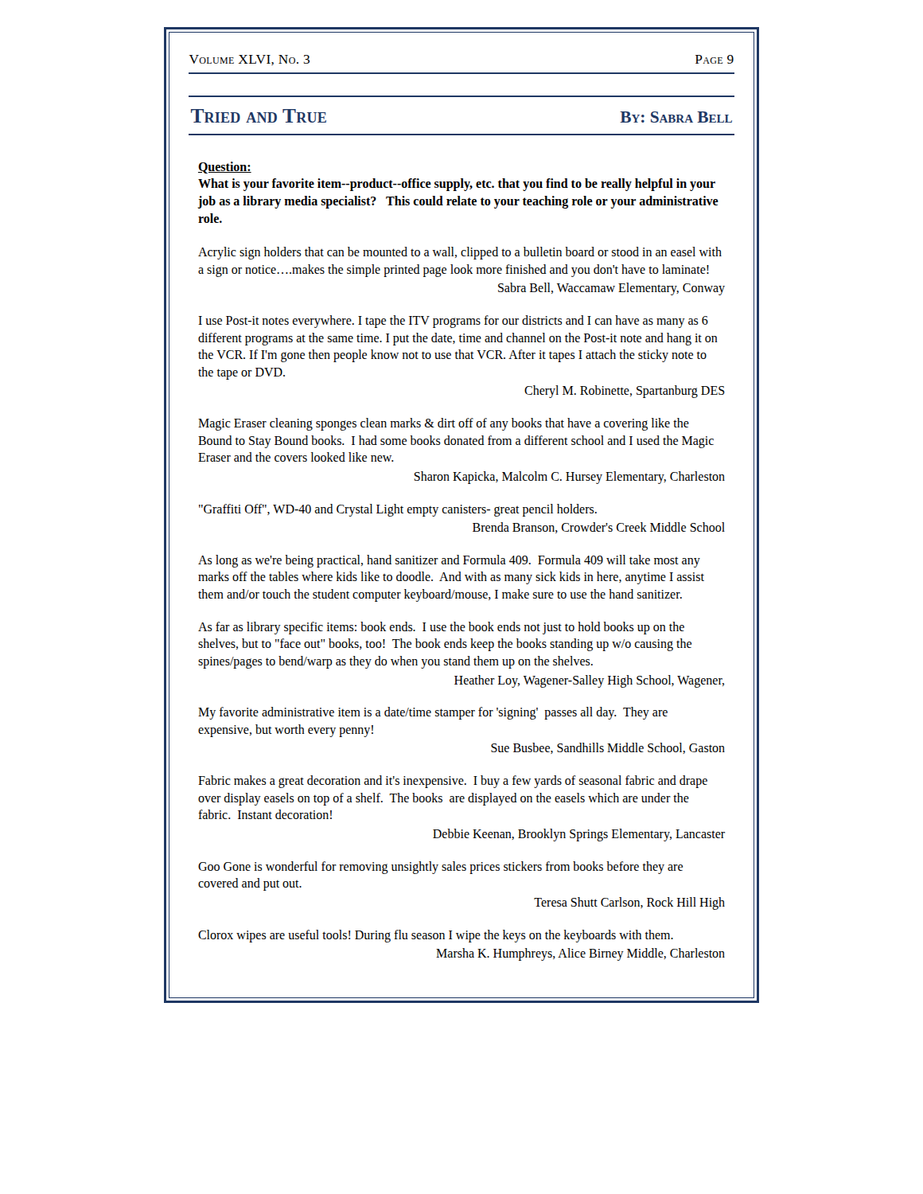Volume XLVI, No. 3
Page 9
Tried and True
By: Sabra Bell
Question: What is your favorite item--product--office supply, etc. that you find to be really helpful in your job as a library media specialist? This could relate to your teaching role or your administrative role.
Acrylic sign holders that can be mounted to a wall, clipped to a bulletin board or stood in an easel with a sign or notice….makes the simple printed page look more finished and you don't have to laminate! Sabra Bell, Waccamaw Elementary, Conway
I use Post-it notes everywhere. I tape the ITV programs for our districts and I can have as many as 6 different programs at the same time. I put the date, time and channel on the Post-it note and hang it on the VCR. If I'm gone then people know not to use that VCR. After it tapes I attach the sticky note to the tape or DVD. Cheryl M. Robinette, Spartanburg DES
Magic Eraser cleaning sponges clean marks & dirt off of any books that have a covering like the Bound to Stay Bound books. I had some books donated from a different school and I used the Magic Eraser and the covers looked like new. Sharon Kapicka, Malcolm C. Hursey Elementary, Charleston
"Graffiti Off", WD-40 and Crystal Light empty canisters- great pencil holders. Brenda Branson, Crowder's Creek Middle School
As long as we're being practical, hand sanitizer and Formula 409. Formula 409 will take most any marks off the tables where kids like to doodle. And with as many sick kids in here, anytime I assist them and/or touch the student computer keyboard/mouse, I make sure to use the hand sanitizer.
As far as library specific items: book ends. I use the book ends not just to hold books up on the shelves, but to "face out" books, too! The book ends keep the books standing up w/o causing the spines/pages to bend/warp as they do when you stand them up on the shelves. Heather Loy, Wagener-Salley High School, Wagener,
My favorite administrative item is a date/time stamper for 'signing' passes all day. They are expensive, but worth every penny! Sue Busbee, Sandhills Middle School, Gaston
Fabric makes a great decoration and it's inexpensive. I buy a few yards of seasonal fabric and drape over display easels on top of a shelf. The books are displayed on the easels which are under the fabric. Instant decoration! Debbie Keenan, Brooklyn Springs Elementary, Lancaster
Goo Gone is wonderful for removing unsightly sales prices stickers from books before they are covered and put out. Teresa Shutt Carlson, Rock Hill High
Clorox wipes are useful tools! During flu season I wipe the keys on the keyboards with them. Marsha K. Humphreys, Alice Birney Middle, Charleston